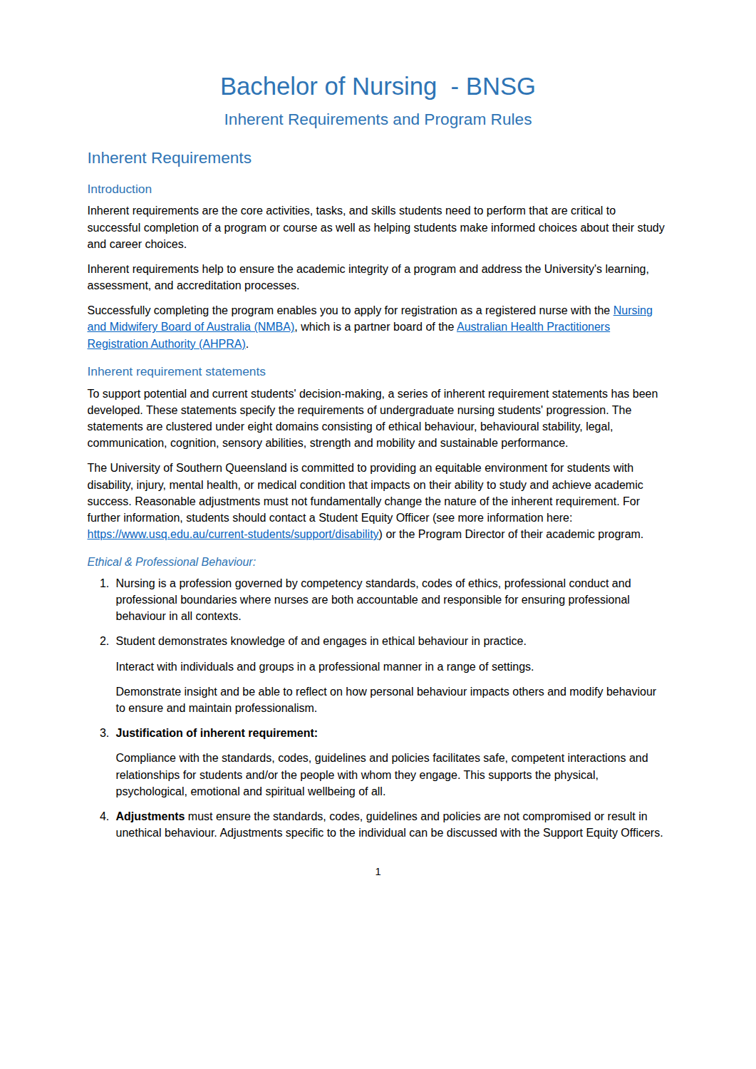Bachelor of Nursing - BNSG
Inherent Requirements and Program Rules
Inherent Requirements
Introduction
Inherent requirements are the core activities, tasks, and skills students need to perform that are critical to successful completion of a program or course as well as helping students make informed choices about their study and career choices.
Inherent requirements help to ensure the academic integrity of a program and address the University's learning, assessment, and accreditation processes.
Successfully completing the program enables you to apply for registration as a registered nurse with the Nursing and Midwifery Board of Australia (NMBA), which is a partner board of the Australian Health Practitioners Registration Authority (AHPRA).
Inherent requirement statements
To support potential and current students' decision-making, a series of inherent requirement statements has been developed. These statements specify the requirements of undergraduate nursing students' progression. The statements are clustered under eight domains consisting of ethical behaviour, behavioural stability, legal, communication, cognition, sensory abilities, strength and mobility and sustainable performance.
The University of Southern Queensland is committed to providing an equitable environment for students with disability, injury, mental health, or medical condition that impacts on their ability to study and achieve academic success. Reasonable adjustments must not fundamentally change the nature of the inherent requirement. For further information, students should contact a Student Equity Officer (see more information here: https://www.usq.edu.au/current-students/support/disability) or the Program Director of their academic program.
Ethical & Professional Behaviour:
Nursing is a profession governed by competency standards, codes of ethics, professional conduct and professional boundaries where nurses are both accountable and responsible for ensuring professional behaviour in all contexts.
Student demonstrates knowledge of and engages in ethical behaviour in practice.
Interact with individuals and groups in a professional manner in a range of settings.
Demonstrate insight and be able to reflect on how personal behaviour impacts others and modify behaviour to ensure and maintain professionalism.
Justification of inherent requirement:
Compliance with the standards, codes, guidelines and policies facilitates safe, competent interactions and relationships for students and/or the people with whom they engage. This supports the physical, psychological, emotional and spiritual wellbeing of all.
Adjustments must ensure the standards, codes, guidelines and policies are not compromised or result in unethical behaviour. Adjustments specific to the individual can be discussed with the Support Equity Officers.
1